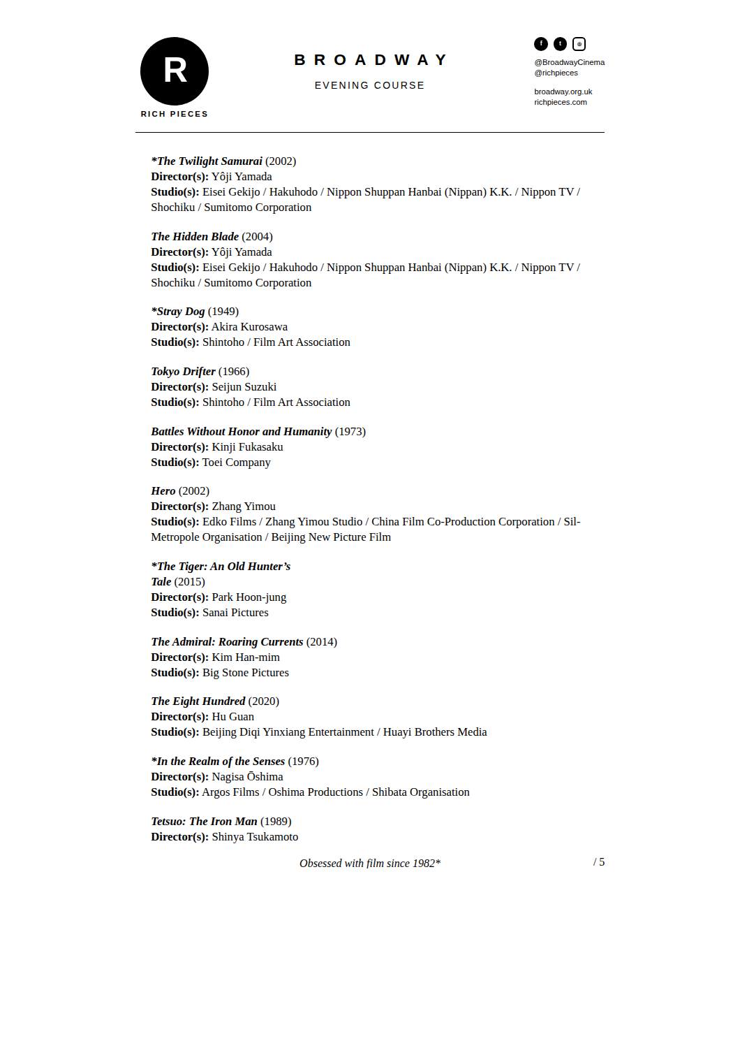R
RICH PIECES
BROADWAY
EVENING COURSE
f t ◎
@BroadwayCinema
@richpieces
broadway.org.uk
richpieces.com
*The Twilight Samurai (2002)
Director(s): Yôji Yamada
Studio(s): Eisei Gekijo / Hakuhodo / Nippon Shuppan Hanbai (Nippan) K.K. / Nippon TV / Shochiku / Sumitomo Corporation
The Hidden Blade (2004)
Director(s): Yôji Yamada
Studio(s): Eisei Gekijo / Hakuhodo / Nippon Shuppan Hanbai (Nippan) K.K. / Nippon TV / Shochiku / Sumitomo Corporation
*Stray Dog (1949)
Director(s): Akira Kurosawa
Studio(s): Shintoho / Film Art Association
Tokyo Drifter (1966)
Director(s): Seijun Suzuki
Studio(s): Shintoho / Film Art Association
Battles Without Honor and Humanity (1973)
Director(s): Kinji Fukasaku
Studio(s): Toei Company
Hero (2002)
Director(s): Zhang Yimou
Studio(s): Edko Films / Zhang Yimou Studio / China Film Co-Production Corporation / Sil-Metropole Organisation / Beijing New Picture Film
*The Tiger: An Old Hunter’s
Tale (2015)
Director(s): Park Hoon-jung
Studio(s): Sanai Pictures
The Admiral: Roaring Currents (2014)
Director(s): Kim Han-mim
Studio(s): Big Stone Pictures
The Eight Hundred (2020)
Director(s): Hu Guan
Studio(s): Beijing Diqi Yinxiang Entertainment / Huayi Brothers Media
*In the Realm of the Senses (1976)
Director(s): Nagisa Ōshima
Studio(s): Argos Films / Oshima Productions / Shibata Organisation
Tetsuo: The Iron Man (1989)
Director(s): Shinya Tsukamoto
Obsessed with film since 1982* / 5